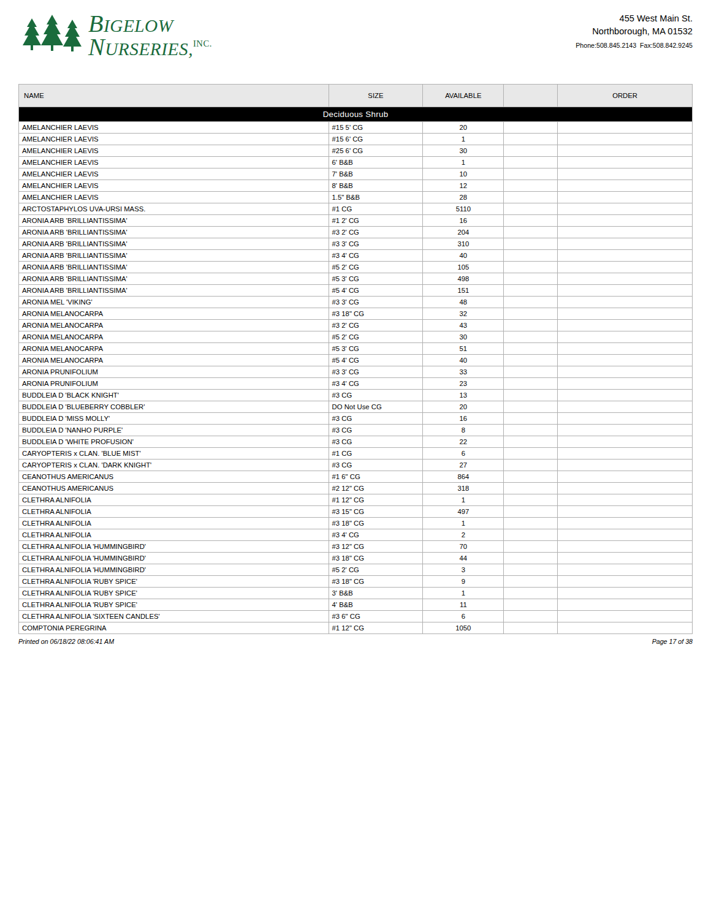BIGELOW
NURSERIES, INC.
455 West Main St.
Northborough, MA 01532
Phone:508.845.2143 Fax:508.842.9245
| NAME | SIZE | AVAILABLE | | ORDER |
| --- | --- | --- | --- | --- |
| Deciduous Shrub |
| AMELANCHIER LAEVIS | #15 5' CG | 20 | | |
| AMELANCHIER LAEVIS | #15 6' CG | 1 | | |
| AMELANCHIER LAEVIS | #25 6' CG | 30 | | |
| AMELANCHIER LAEVIS | 6' B&B | 1 | | |
| AMELANCHIER LAEVIS | 7' B&B | 10 | | |
| AMELANCHIER LAEVIS | 8' B&B | 12 | | |
| AMELANCHIER LAEVIS | 1.5" B&B | 28 | | |
| ARCTOSTAPHYLOS UVA-URSI MASS. | #1 CG | 5110 | | |
| ARONIA ARB 'BRILLIANTISSIMA' | #1 2' CG | 16 | | |
| ARONIA ARB 'BRILLIANTISSIMA' | #3 2' CG | 204 | | |
| ARONIA ARB 'BRILLIANTISSIMA' | #3 3' CG | 310 | | |
| ARONIA ARB 'BRILLIANTISSIMA' | #3 4' CG | 40 | | |
| ARONIA ARB 'BRILLIANTISSIMA' | #5 2' CG | 105 | | |
| ARONIA ARB 'BRILLIANTISSIMA' | #5 3' CG | 498 | | |
| ARONIA ARB 'BRILLIANTISSIMA' | #5 4' CG | 151 | | |
| ARONIA MEL 'VIKING' | #3 3' CG | 48 | | |
| ARONIA MELANOCARPA | #3 18" CG | 32 | | |
| ARONIA MELANOCARPA | #3 2' CG | 43 | | |
| ARONIA MELANOCARPA | #5 2' CG | 30 | | |
| ARONIA MELANOCARPA | #5 3' CG | 51 | | |
| ARONIA MELANOCARPA | #5 4' CG | 40 | | |
| ARONIA PRUNIFOLIUM | #3 3' CG | 33 | | |
| ARONIA PRUNIFOLIUM | #3 4' CG | 23 | | |
| BUDDLEIA D 'BLACK KNIGHT' | #3 CG | 13 | | |
| BUDDLEIA D 'BLUEBERRY COBBLER' | DO Not Use CG | 20 | | |
| BUDDLEIA D 'MISS MOLLY' | #3 CG | 16 | | |
| BUDDLEIA D 'NANHO PURPLE' | #3 CG | 8 | | |
| BUDDLEIA D 'WHITE PROFUSION' | #3 CG | 22 | | |
| CARYOPTERIS x CLAN. 'BLUE MIST' | #1 CG | 6 | | |
| CARYOPTERIS x CLAN. 'DARK KNIGHT' | #3 CG | 27 | | |
| CEANOTHUS AMERICANUS | #1 6" CG | 864 | | |
| CEANOTHUS AMERICANUS | #2 12" CG | 318 | | |
| CLETHRA ALNIFOLIA | #1 12" CG | 1 | | |
| CLETHRA ALNIFOLIA | #3 15" CG | 497 | | |
| CLETHRA ALNIFOLIA | #3 18" CG | 1 | | |
| CLETHRA ALNIFOLIA | #3 4' CG | 2 | | |
| CLETHRA ALNIFOLIA 'HUMMINGBIRD' | #3 12" CG | 70 | | |
| CLETHRA ALNIFOLIA 'HUMMINGBIRD' | #3 18" CG | 44 | | |
| CLETHRA ALNIFOLIA 'HUMMINGBIRD' | #5 2' CG | 3 | | |
| CLETHRA ALNIFOLIA 'RUBY SPICE' | #3 18" CG | 9 | | |
| CLETHRA ALNIFOLIA 'RUBY SPICE' | 3' B&B | 1 | | |
| CLETHRA ALNIFOLIA 'RUBY SPICE' | 4' B&B | 11 | | |
| CLETHRA ALNIFOLIA 'SIXTEEN CANDLES' | #3 6" CG | 6 | | |
| COMPTONIA PEREGRINA | #1 12" CG | 1050 | | |
Printed on 06/18/22 08:06:41 AM
Page 17 of 38